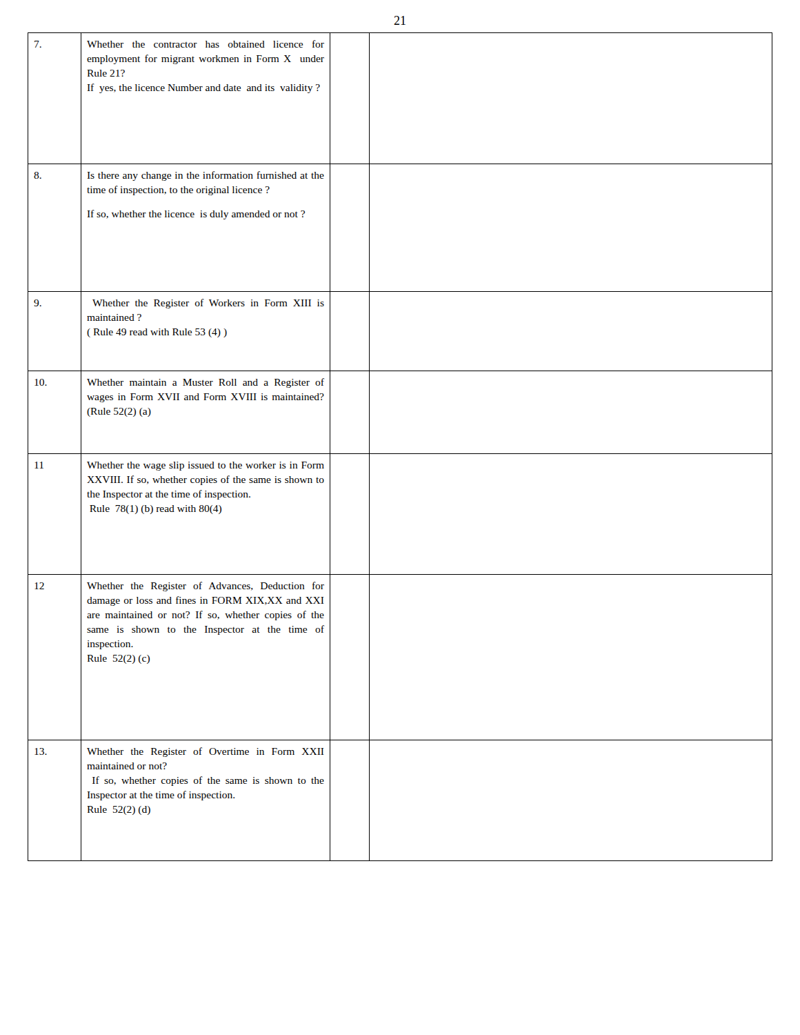21
| 7. | Whether the contractor has obtained licence for employment for migrant workmen in Form X under Rule 21? If yes, the licence Number and date and its validity ? | | |
| 8. | Is there any change in the information furnished at the time of inspection, to the original licence ? If so, whether the licence is duly amended or not ? | | |
| 9. | Whether the Register of Workers in Form XIII is maintained ? ( Rule 49 read with Rule 53 (4) ) | | |
| 10. | Whether maintain a Muster Roll and a Register of wages in Form XVII and Form XVIII is maintained? (Rule 52(2) (a) | | |
| 11 | Whether the wage slip issued to the worker is in Form XXVIII. If so, whether copies of the same is shown to the Inspector at the time of inspection. Rule 78(1) (b) read with 80(4) | | |
| 12 | Whether the Register of Advances, Deduction for damage or loss and fines in FORM XIX,XX and XXI are maintained or not? If so, whether copies of the same is shown to the Inspector at the time of inspection. Rule 52(2) (c) | | |
| 13. | Whether the Register of Overtime in Form XXII maintained or not? If so, whether copies of the same is shown to the Inspector at the time of inspection. Rule 52(2) (d) | | |